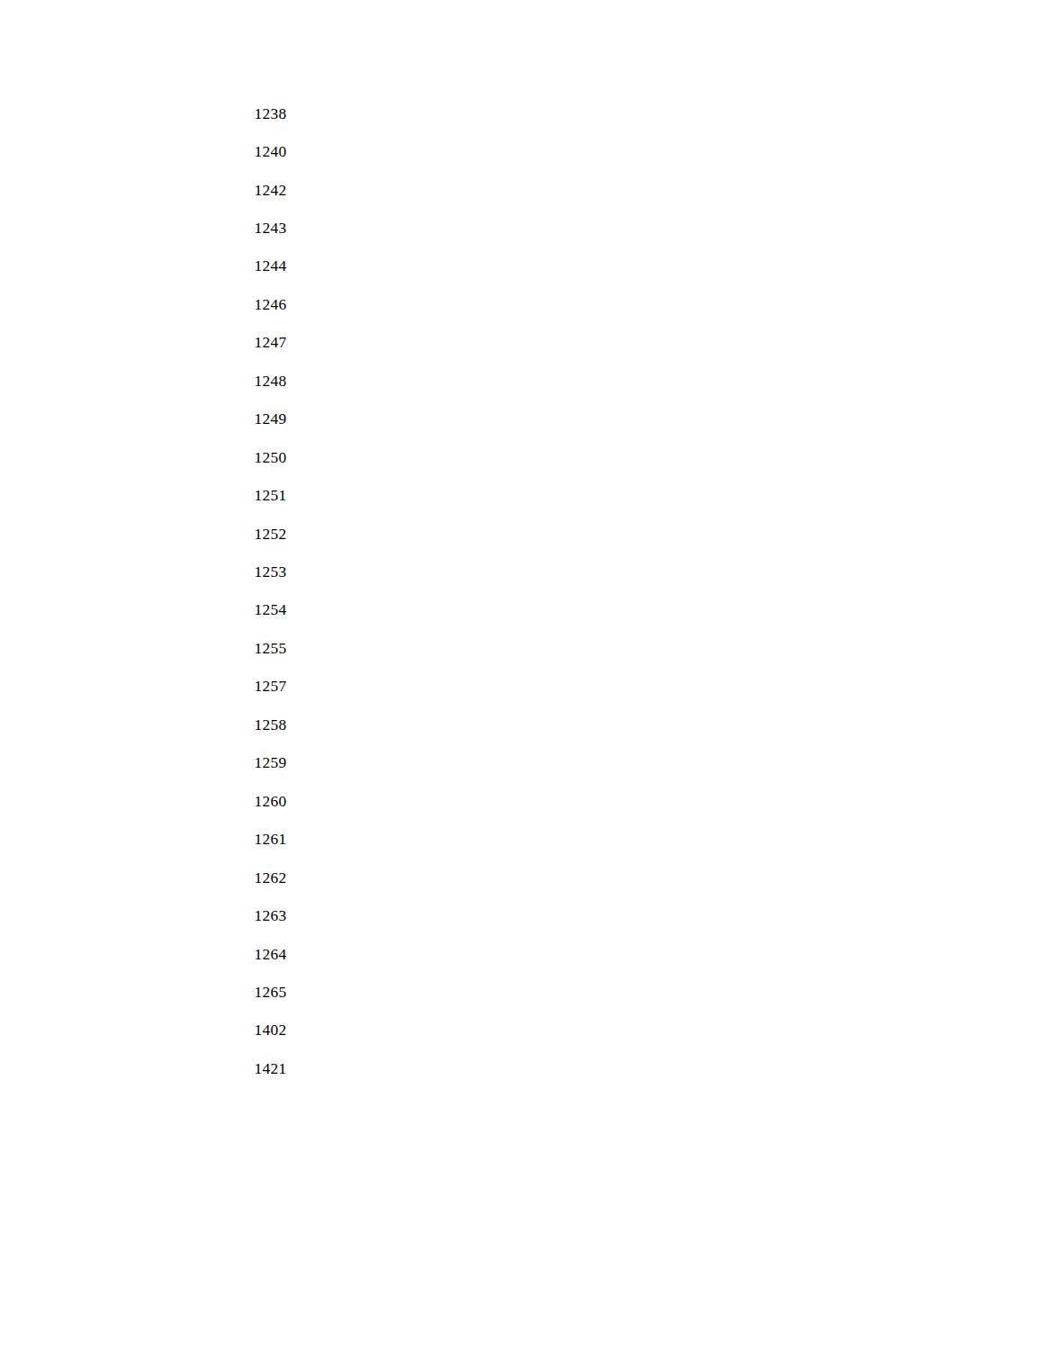1238
1240
1242
1243
1244
1246
1247
1248
1249
1250
1251
1252
1253
1254
1255
1257
1258
1259
1260
1261
1262
1263
1264
1265
1402
1421